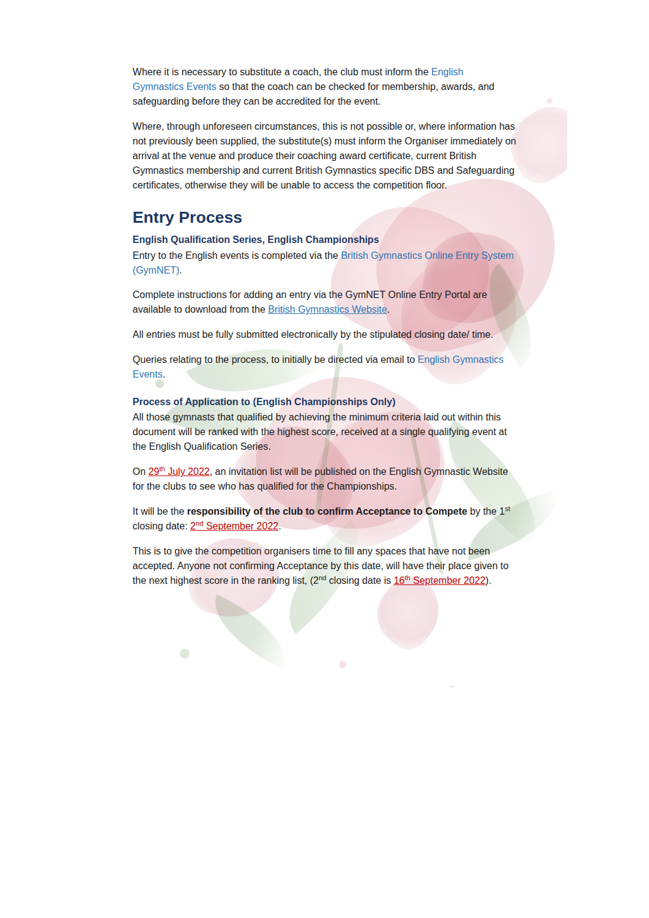Where it is necessary to substitute a coach, the club must inform the English Gymnastics Events so that the coach can be checked for membership, awards, and safeguarding before they can be accredited for the event.
Where, through unforeseen circumstances, this is not possible or, where information has not previously been supplied, the substitute(s) must inform the Organiser immediately on arrival at the venue and produce their coaching award certificate, current British Gymnastics membership and current British Gymnastics specific DBS and Safeguarding certificates, otherwise they will be unable to access the competition floor.
Entry Process
English Qualification Series, English Championships
Entry to the English events is completed via the British Gymnastics Online Entry System (GymNET).
Complete instructions for adding an entry via the GymNET Online Entry Portal are available to download from the British Gymnastics Website.
All entries must be fully submitted electronically by the stipulated closing date/ time.
Queries relating to the process, to initially be directed via email to English Gymnastics Events.
Process of Application to (English Championships Only)
All those gymnasts that qualified by achieving the minimum criteria laid out within this document will be ranked with the highest score, received at a single qualifying event at the English Qualification Series.
On 29th July 2022, an invitation list will be published on the English Gymnastic Website for the clubs to see who has qualified for the Championships.
It will be the responsibility of the club to confirm Acceptance to Compete by the 1st closing date: 2nd September 2022.
This is to give the competition organisers time to fill any spaces that have not been accepted. Anyone not confirming Acceptance by this date, will have their place given to the next highest score in the ranking list, (2nd closing date is 16th September 2022).